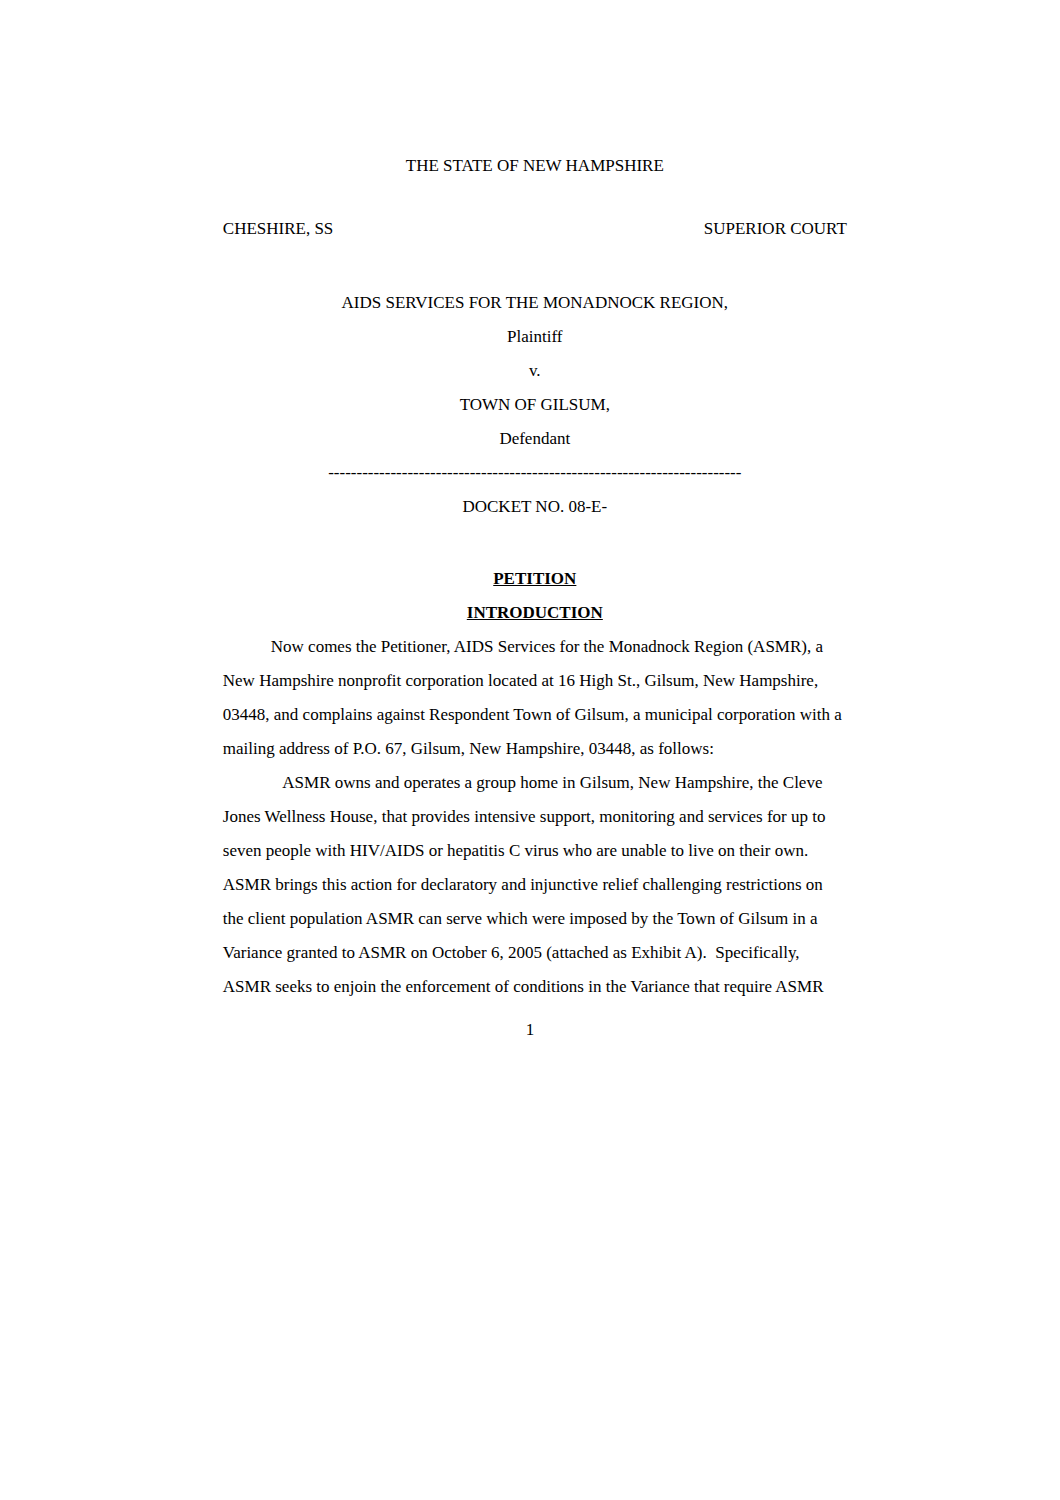THE STATE OF NEW HAMPSHIRE
CHESHIRE, SS
SUPERIOR COURT
AIDS SERVICES FOR THE MONADNOCK REGION,
Plaintiff
v.
TOWN OF GILSUM,
Defendant
-------------------------------------------------------------------------
DOCKET NO. 08-E-
PETITION
INTRODUCTION
Now comes the Petitioner, AIDS Services for the Monadnock Region (ASMR), a New Hampshire nonprofit corporation located at 16 High St., Gilsum, New Hampshire, 03448, and complains against Respondent Town of Gilsum, a municipal corporation with a mailing address of P.O. 67, Gilsum, New Hampshire, 03448, as follows:
ASMR owns and operates a group home in Gilsum, New Hampshire, the Cleve Jones Wellness House, that provides intensive support, monitoring and services for up to seven people with HIV/AIDS or hepatitis C virus who are unable to live on their own. ASMR brings this action for declaratory and injunctive relief challenging restrictions on the client population ASMR can serve which were imposed by the Town of Gilsum in a Variance granted to ASMR on October 6, 2005 (attached as Exhibit A). Specifically, ASMR seeks to enjoin the enforcement of conditions in the Variance that require ASMR
1